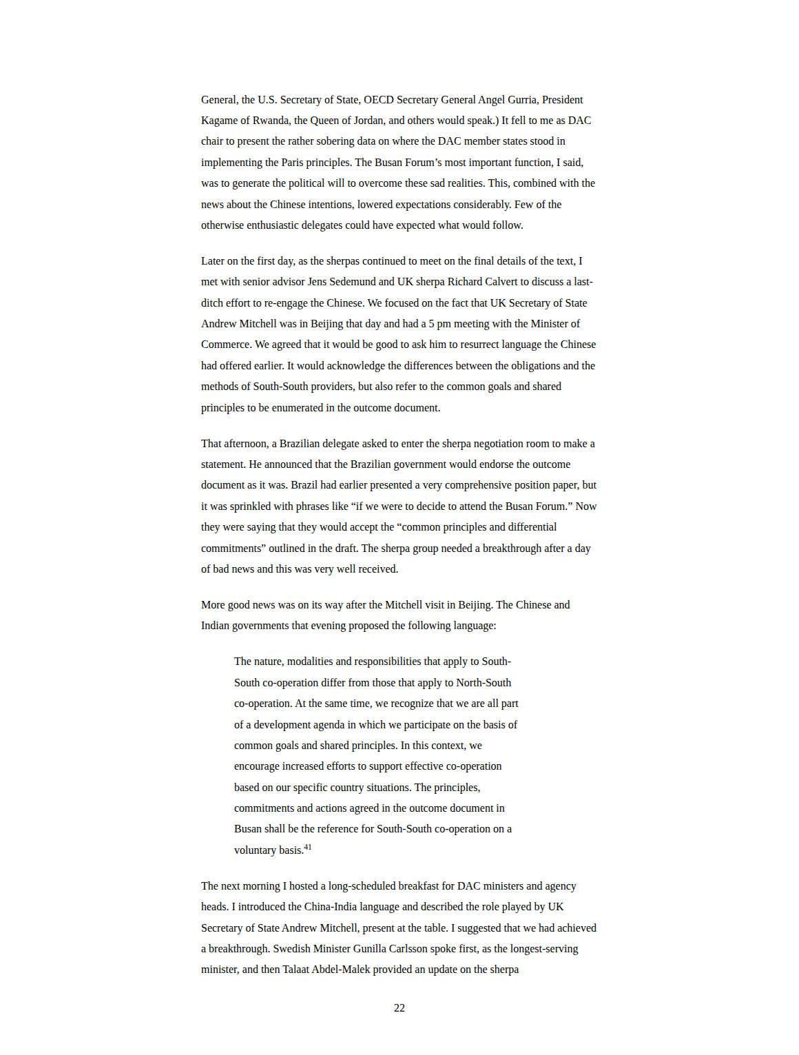General, the U.S. Secretary of State, OECD Secretary General Angel Gurria, President Kagame of Rwanda, the Queen of Jordan, and others would speak.) It fell to me as DAC chair to present the rather sobering data on where the DAC member states stood in implementing the Paris principles. The Busan Forum’s most important function, I said, was to generate the political will to overcome these sad realities. This, combined with the news about the Chinese intentions, lowered expectations considerably. Few of the otherwise enthusiastic delegates could have expected what would follow.
Later on the first day, as the sherpas continued to meet on the final details of the text, I met with senior advisor Jens Sedemund and UK sherpa Richard Calvert to discuss a last-ditch effort to re-engage the Chinese. We focused on the fact that UK Secretary of State Andrew Mitchell was in Beijing that day and had a 5 pm meeting with the Minister of Commerce. We agreed that it would be good to ask him to resurrect language the Chinese had offered earlier. It would acknowledge the differences between the obligations and the methods of South-South providers, but also refer to the common goals and shared principles to be enumerated in the outcome document.
That afternoon, a Brazilian delegate asked to enter the sherpa negotiation room to make a statement. He announced that the Brazilian government would endorse the outcome document as it was. Brazil had earlier presented a very comprehensive position paper, but it was sprinkled with phrases like “if we were to decide to attend the Busan Forum.” Now they were saying that they would accept the “common principles and differential commitments” outlined in the draft. The sherpa group needed a breakthrough after a day of bad news and this was very well received.
More good news was on its way after the Mitchell visit in Beijing. The Chinese and Indian governments that evening proposed the following language:
The nature, modalities and responsibilities that apply to South-South co-operation differ from those that apply to North-South co-operation. At the same time, we recognize that we are all part of a development agenda in which we participate on the basis of common goals and shared principles. In this context, we encourage increased efforts to support effective co-operation based on our specific country situations. The principles, commitments and actions agreed in the outcome document in Busan shall be the reference for South-South co-operation on a voluntary basis.41
The next morning I hosted a long-scheduled breakfast for DAC ministers and agency heads. I introduced the China-India language and described the role played by UK Secretary of State Andrew Mitchell, present at the table. I suggested that we had achieved a breakthrough. Swedish Minister Gunilla Carlsson spoke first, as the longest-serving minister, and then Talaat Abdel-Malek provided an update on the sherpa
22